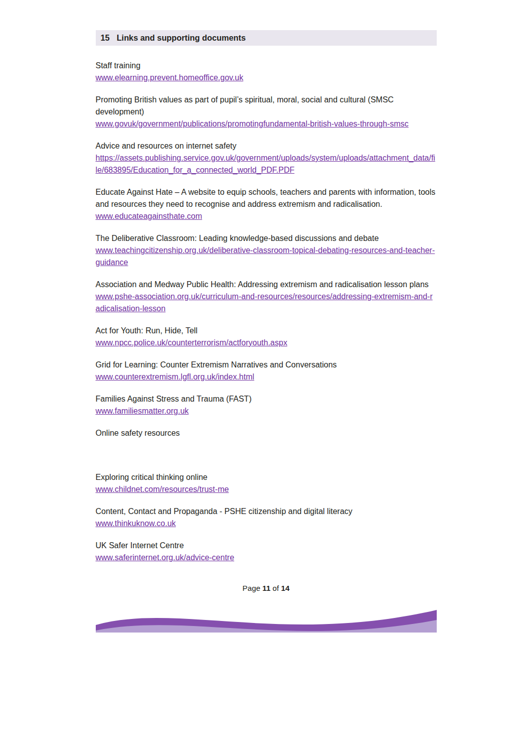15 Links and supporting documents
Staff training
www.elearning.prevent.homeoffice.gov.uk
Promoting British values as part of pupil’s spiritual, moral, social and cultural (SMSC development)
www.govuk/government/publications/promotingfundamental-british-values-through-smsc
Advice and resources on internet safety
https://assets.publishing.service.gov.uk/government/uploads/system/uploads/attachment_data/file/683895/Education_for_a_connected_world_PDF.PDF
Educate Against Hate – A website to equip schools, teachers and parents with information, tools and resources they need to recognise and address extremism and radicalisation.
www.educateagainsthate.com
The Deliberative Classroom: Leading knowledge-based discussions and debate
www.teachingcitizenship.org.uk/deliberative-classroom-topical-debating-resources-and-teacher-guidance
Association and Medway Public Health: Addressing extremism and radicalisation lesson plans
www.pshe-association.org.uk/curriculum-and-resources/resources/addressing-extremism-and-radicalisation-lesson
Act for Youth: Run, Hide, Tell
www.npcc.police.uk/counterterrorism/actforyouth.aspx
Grid for Learning: Counter Extremism Narratives and Conversations
www.counterextremism.lgfl.org.uk/index.html
Families Against Stress and Trauma (FAST)
www.familiesmatter.org.uk
Online safety resources
Exploring critical thinking online
www.childnet.com/resources/trust-me
Content, Contact and Propaganda - PSHE citizenship and digital literacy
www.thinkuknow.co.uk
UK Safer Internet Centre
www.saferinternet.org.uk/advice-centre
Page 11 of 14